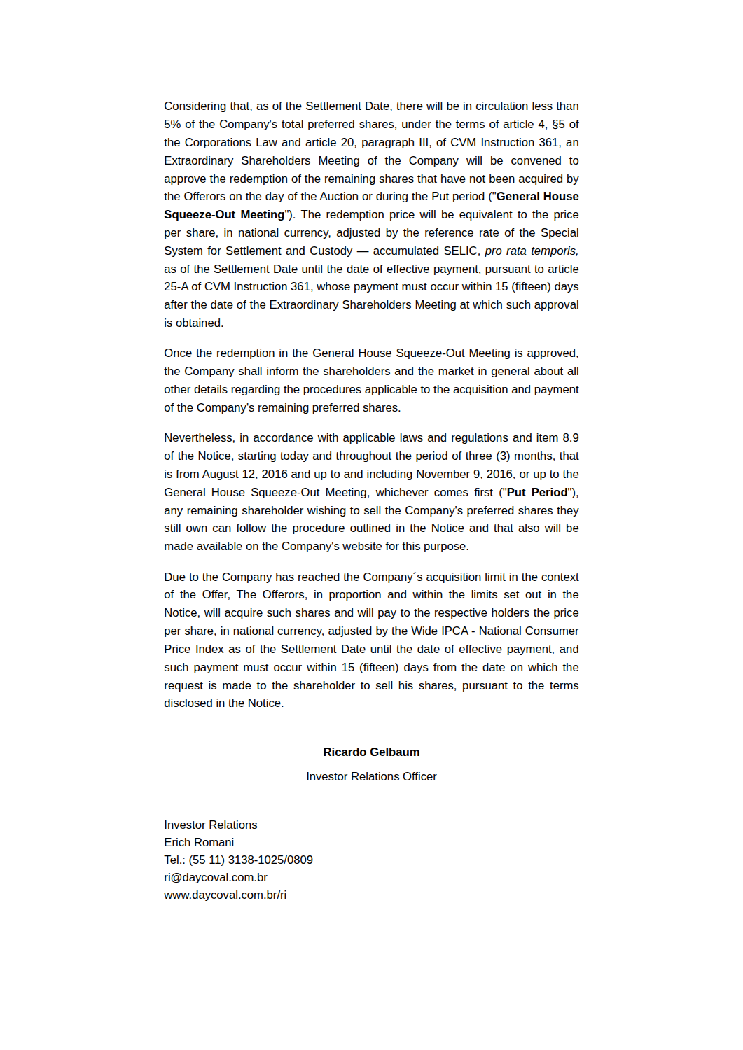Considering that, as of the Settlement Date, there will be in circulation less than 5% of the Company's total preferred shares, under the terms of article 4, §5 of the Corporations Law and article 20, paragraph III, of CVM Instruction 361, an Extraordinary Shareholders Meeting of the Company will be convened to approve the redemption of the remaining shares that have not been acquired by the Offerors on the day of the Auction or during the Put period ("General House Squeeze-Out Meeting"). The redemption price will be equivalent to the price per share, in national currency, adjusted by the reference rate of the Special System for Settlement and Custody — accumulated SELIC, pro rata temporis, as of the Settlement Date until the date of effective payment, pursuant to article 25-A of CVM Instruction 361, whose payment must occur within 15 (fifteen) days after the date of the Extraordinary Shareholders Meeting at which such approval is obtained.
Once the redemption in the General House Squeeze-Out Meeting is approved, the Company shall inform the shareholders and the market in general about all other details regarding the procedures applicable to the acquisition and payment of the Company's remaining preferred shares.
Nevertheless, in accordance with applicable laws and regulations and item 8.9 of the Notice, starting today and throughout the period of three (3) months, that is from August 12, 2016 and up to and including November 9, 2016, or up to the General House Squeeze-Out Meeting, whichever comes first ("Put Period"), any remaining shareholder wishing to sell the Company's preferred shares they still own can follow the procedure outlined in the Notice and that also will be made available on the Company's website for this purpose.
Due to the Company has reached the Company´s acquisition limit in the context of the Offer, The Offerors, in proportion and within the limits set out in the Notice, will acquire such shares and will pay to the respective holders the price per share, in national currency, adjusted by the Wide IPCA - National Consumer Price Index as of the Settlement Date until the date of effective payment, and such payment must occur within 15 (fifteen) days from the date on which the request is made to the shareholder to sell his shares, pursuant to the terms disclosed in the Notice.
Ricardo Gelbaum
Investor Relations Officer
Investor Relations
Erich Romani
Tel.: (55 11) 3138-1025/0809
ri@daycoval.com.br
www.daycoval.com.br/ri